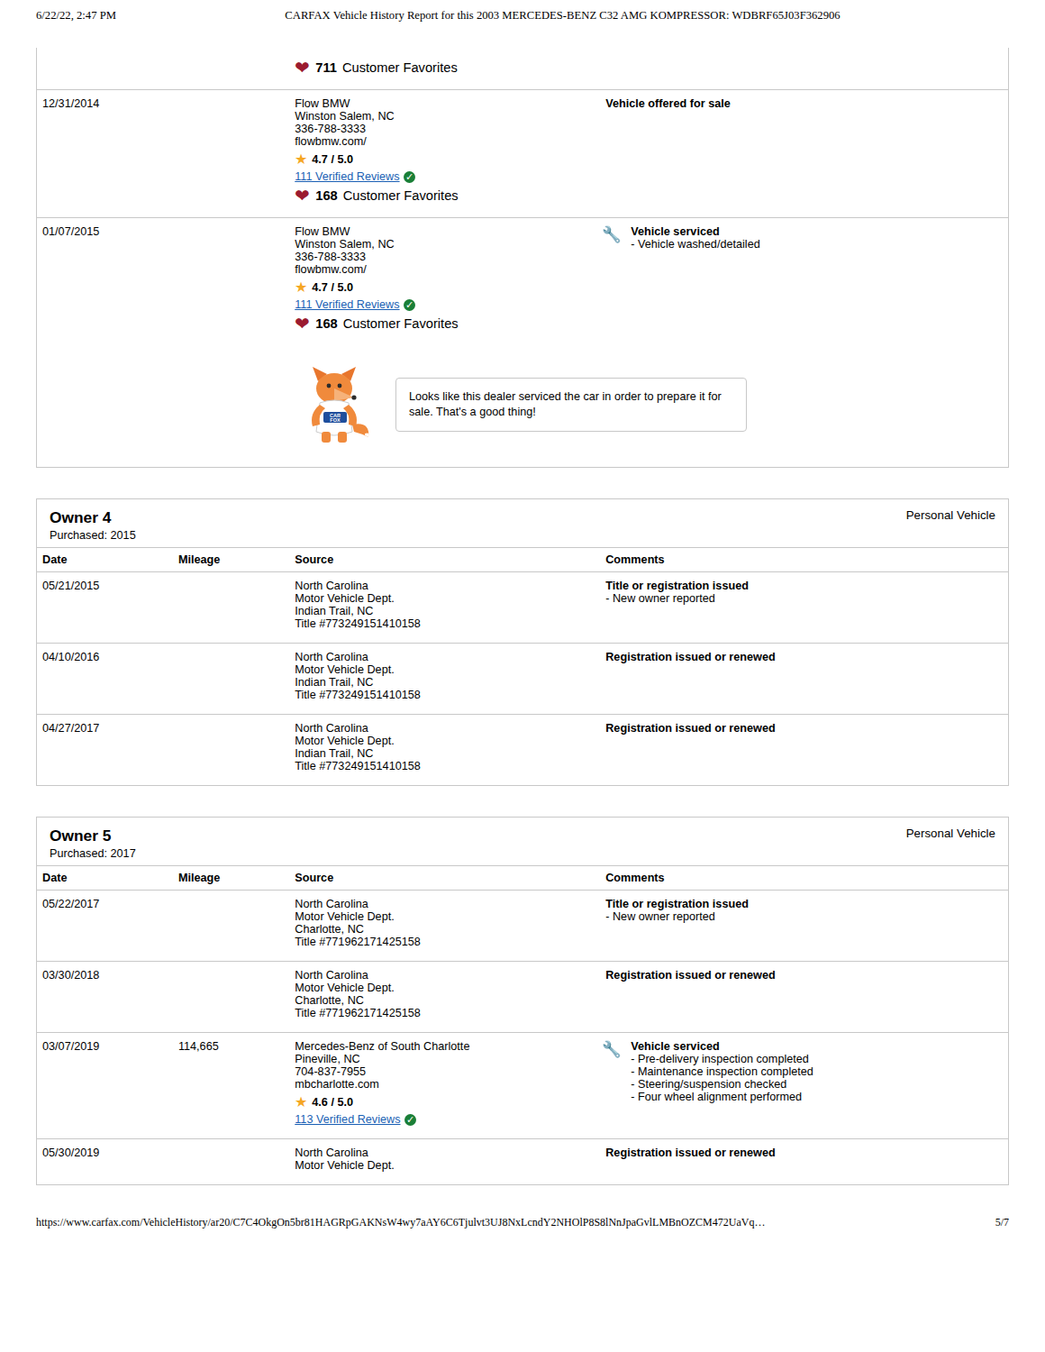6/22/22, 2:47 PM
CARFAX Vehicle History Report for this 2003 MERCEDES-BENZ C32 AMG KOMPRESSOR: WDBRF65J03F362906
| | | ❤ 711 Customer Favorites | |
| 12/31/2014 | | Flow BMW Winston Salem, NC 336-788-3333 flowbmw.com/ ★ 4.7 / 5.0 111 Verified Reviews ✓ ❤ 168 Customer Favorites | Vehicle offered for sale |
| 01/07/2015 | | Flow BMW Winston Salem, NC 336-788-3333 flowbmw.com/ ★ 4.7 / 5.0 111 Verified Reviews ✓ ❤ 168 Customer Favorites | 🔧 Vehicle serviced - Vehicle washed/detailed |
CAR FOX
Looks like this dealer serviced the car in order to prepare it for sale. That's a good thing!
Owner 4
Purchased: 2015
Personal Vehicle
| Date | Mileage | Source | Comments |
| 05/21/2015 | | North Carolina Motor Vehicle Dept. Indian Trail, NC Title #773249151410158 | Title or registration issued - New owner reported |
| 04/10/2016 | | North Carolina Motor Vehicle Dept. Indian Trail, NC Title #773249151410158 | Registration issued or renewed |
| 04/27/2017 | | North Carolina Motor Vehicle Dept. Indian Trail, NC Title #773249151410158 | Registration issued or renewed |
Owner 5
Purchased: 2017
Personal Vehicle
| Date | Mileage | Source | Comments |
| 05/22/2017 | | North Carolina Motor Vehicle Dept. Charlotte, NC Title #771962171425158 | Title or registration issued - New owner reported |
| 03/30/2018 | | North Carolina Motor Vehicle Dept. Charlotte, NC Title #771962171425158 | Registration issued or renewed |
| 03/07/2019 | 114,665 | Mercedes-Benz of South Charlotte Pineville, NC 704-837-7955 mbcharlotte.com ★ 4.6 / 5.0 113 Verified Reviews ✓ | 🔧 Vehicle serviced - Pre-delivery inspection completed - Maintenance inspection completed - Steering/suspension checked - Four wheel alignment performed |
| 05/30/2019 | | North Carolina Motor Vehicle Dept. | Registration issued or renewed |
https://www.carfax.com/VehicleHistory/ar20/C7C4OkgOn5br81HAGRpGAKNsW4wy7aAY6C6Tjulvt3UJ8NxLcndY2NHOlP8S8lNnJpaGvlLMBnOZCM472UaVq…
5/7